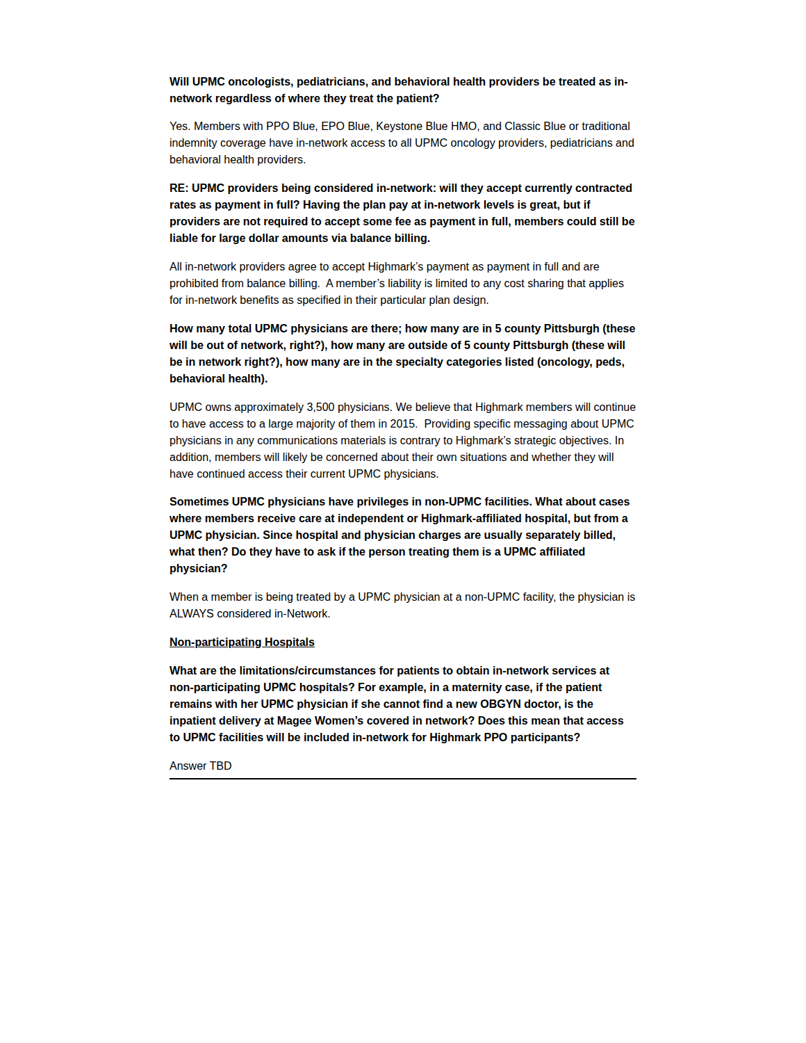Will UPMC oncologists, pediatricians, and behavioral health providers be treated as in-network regardless of where they treat the patient?
Yes. Members with PPO Blue, EPO Blue, Keystone Blue HMO, and Classic Blue or traditional indemnity coverage have in-network access to all UPMC oncology providers, pediatricians and behavioral health providers.
RE: UPMC providers being considered in-network: will they accept currently contracted rates as payment in full? Having the plan pay at in-network levels is great, but if providers are not required to accept some fee as payment in full, members could still be liable for large dollar amounts via balance billing.
All in-network providers agree to accept Highmark’s payment as payment in full and are prohibited from balance billing. A member’s liability is limited to any cost sharing that applies for in-network benefits as specified in their particular plan design.
How many total UPMC physicians are there; how many are in 5 county Pittsburgh (these will be out of network, right?), how many are outside of 5 county Pittsburgh (these will be in network right?), how many are in the specialty categories listed (oncology, peds, behavioral health).
UPMC owns approximately 3,500 physicians. We believe that Highmark members will continue to have access to a large majority of them in 2015. Providing specific messaging about UPMC physicians in any communications materials is contrary to Highmark’s strategic objectives. In addition, members will likely be concerned about their own situations and whether they will have continued access their current UPMC physicians.
Sometimes UPMC physicians have privileges in non-UPMC facilities. What about cases where members receive care at independent or Highmark-affiliated hospital, but from a UPMC physician. Since hospital and physician charges are usually separately billed, what then? Do they have to ask if the person treating them is a UPMC affiliated physician?
When a member is being treated by a UPMC physician at a non-UPMC facility, the physician is ALWAYS considered in-Network.
Non-participating Hospitals
What are the limitations/circumstances for patients to obtain in-network services at non-participating UPMC hospitals? For example, in a maternity case, if the patient remains with her UPMC physician if she cannot find a new OBGYN doctor, is the inpatient delivery at Magee Women’s covered in network? Does this mean that access to UPMC facilities will be included in-network for Highmark PPO participants?
Answer TBD